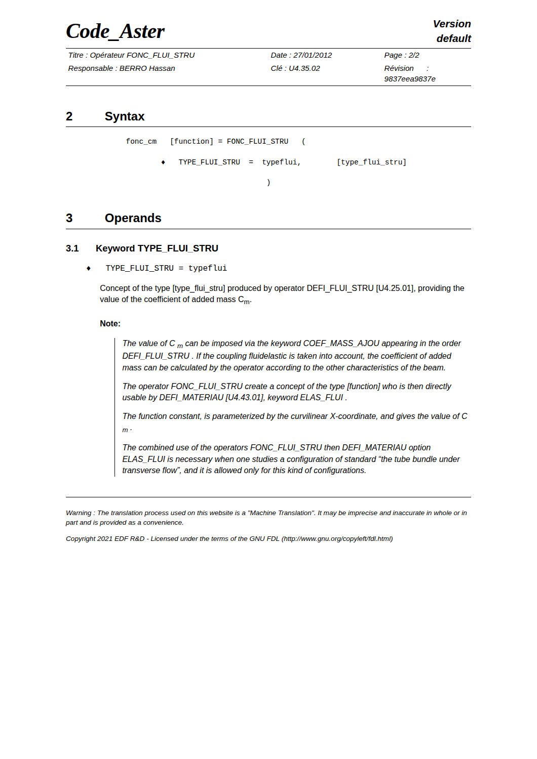Version
default
Code_Aster
| Titre : Opérateur FONC_FLUI_STRU | Date : 27/01/2012 | Page : 2/2 |
| Responsable : BERRO Hassan | Clé : U4.35.02 | Révision : 9837eea9837e |
2 Syntax
fonc_cm   [function] = FONC_FLUI_STRU   (

        ♦   TYPE_FLUI_STRU  =  typeflui,        [type_flui_stru]

                                )
3 Operands
3.1 Keyword TYPE_FLUI_STRU
♦ TYPE_FLUI_STRU = typeflui
Concept of the type [type_flui_stru] produced by operator DEFI_FLUI_STRU [U4.25.01], providing the value of the coefficient of added mass Cm.
Note:
The value of C m can be imposed via the keyword COEF_MASS_AJOU appearing in the order DEFI_FLUI_STRU . If the coupling fluidelastic is taken into account, the coefficient of added mass can be calculated by the operator according to the other characteristics of the beam.
The operator FONC_FLUI_STRU create a concept of the type [function] who is then directly usable by DEFI_MATERIAU [U4.43.01], keyword ELAS_FLUI .
The function constant, is parameterized by the curvilinear X-coordinate, and gives the value of C m .
The combined use of the operators FONC_FLUI_STRU then DEFI_MATERIAU option ELAS_FLUI is necessary when one studies a configuration of standard “the tube bundle under transverse flow”, and it is allowed only for this kind of configurations.
Warning : The translation process used on this website is a "Machine Translation". It may be imprecise and inaccurate in whole or in part and is provided as a convenience.
Copyright 2021 EDF R&D - Licensed under the terms of the GNU FDL (http://www.gnu.org/copyleft/fdl.html)